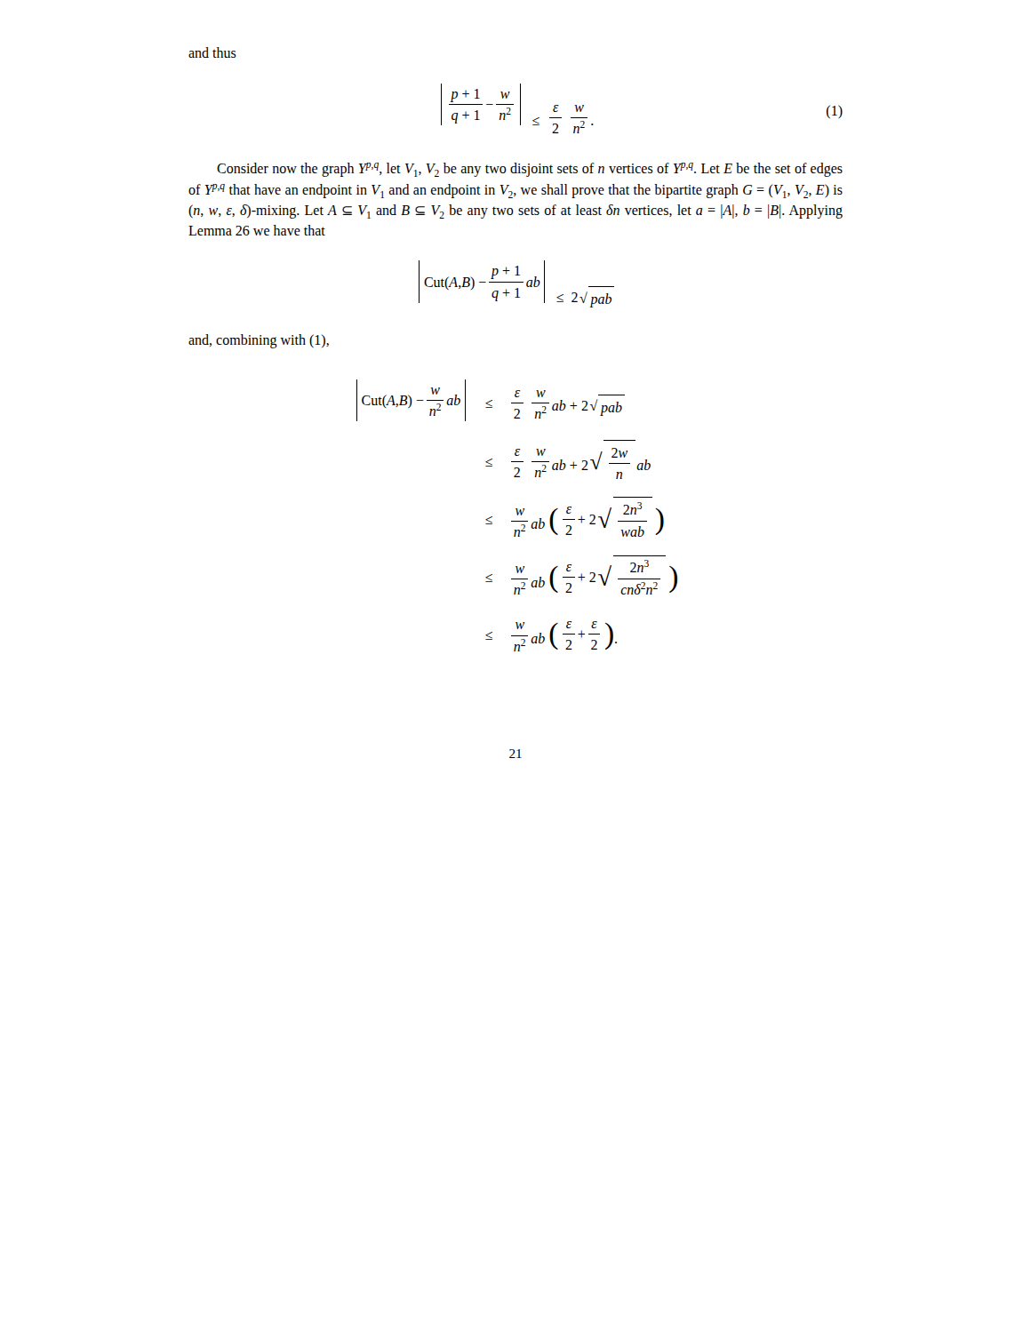and thus
p + 1 q + 1 − wn2 ≤ ε 2 wn2. (1)
Consider now the graph Yp,q, let V1, V2 be any two disjoint sets of n vertices of Yp,q. Let E be the set of edges of Yp,q that have an endpoint in V1 and an endpoint in V2, we shall prove that the bipartite graph G = (V1, V2, E) is (n, w, ε, δ)-mixing. Let A ⊆ V1 and B ⊆ V2 be any two sets of at least δn vertices, let a = |A|, b = |B|. Applying Lemma 26 we have that
Cut(A, B) − p + 1 q + 1 ab ≤ 2√pab
and, combining with (1),
| Cut ( A , B ) − w n 2 ab | ≤ | ε 2 w n 2 ab + 2 √ pab |
| | ≤ | ε 2 w n 2 ab + 2 √ 2 w n ab |
| | ≤ | w n 2 ab ε 2 + 2 √ 2 n 3 wab |
| | ≤ | w n 2 ab ε 2 + 2 √ 2 n 3 cnδ 2 n 2 |
| | ≤ | w n 2 ab ε 2 + ε 2 . |
21